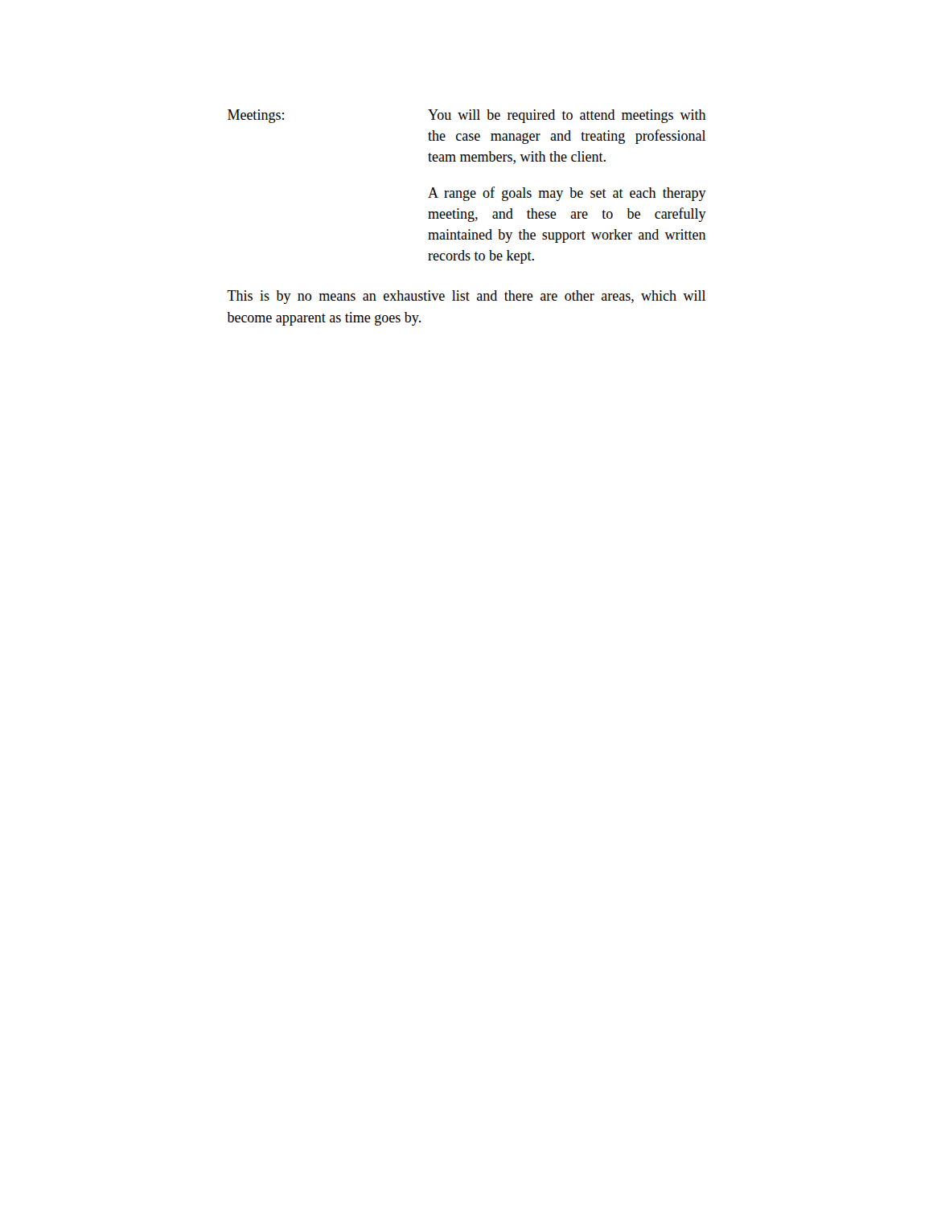Meetings:
You will be required to attend meetings with the case manager and treating professional team members, with the client.
A range of goals may be set at each therapy meeting, and these are to be carefully maintained by the support worker and written records to be kept.
This is by no means an exhaustive list and there are other areas, which will become apparent as time goes by.